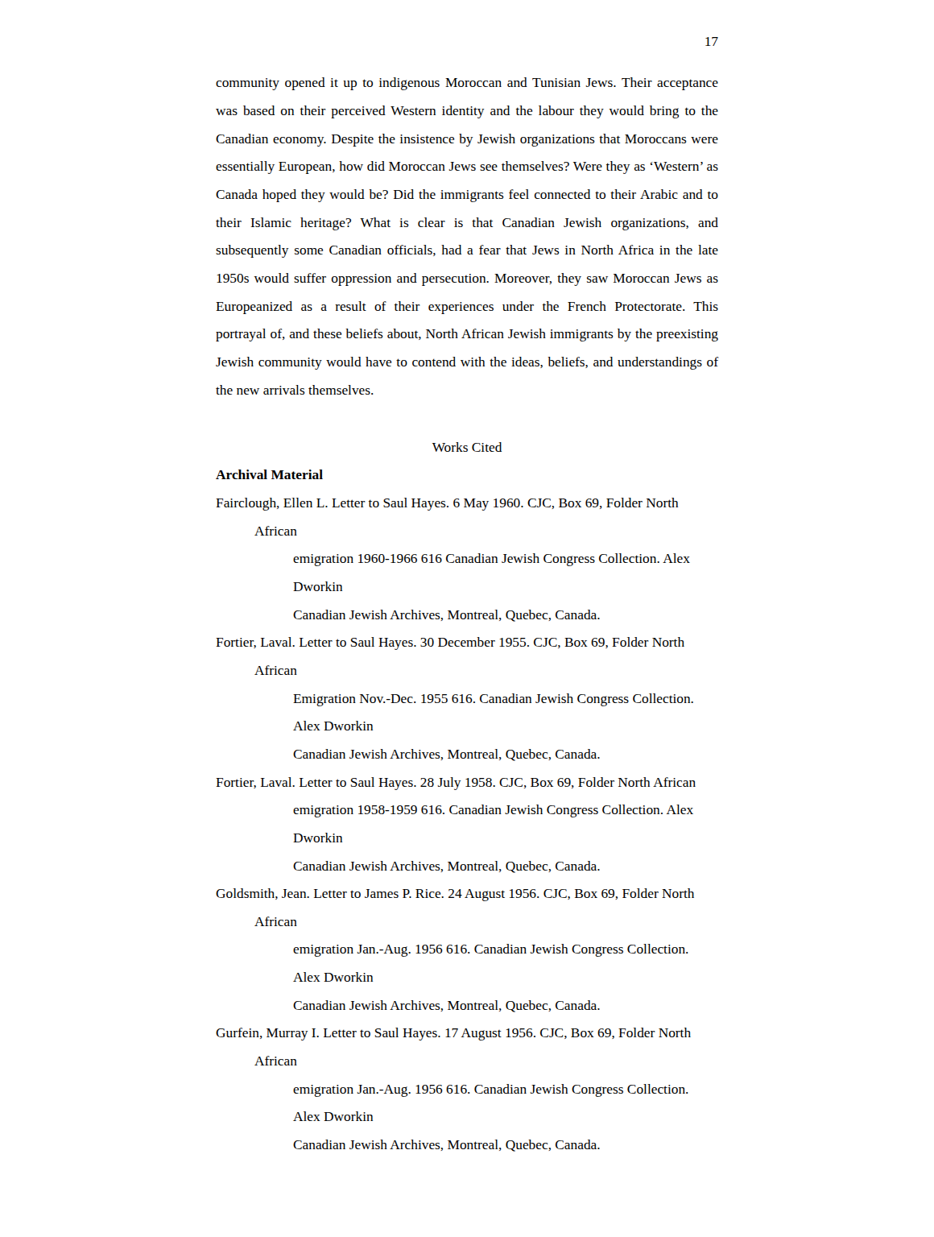17
community opened it up to indigenous Moroccan and Tunisian Jews. Their acceptance was based on their perceived Western identity and the labour they would bring to the Canadian economy. Despite the insistence by Jewish organizations that Moroccans were essentially European, how did Moroccan Jews see themselves? Were they as ‘Western’ as Canada hoped they would be? Did the immigrants feel connected to their Arabic and to their Islamic heritage? What is clear is that Canadian Jewish organizations, and subsequently some Canadian officials, had a fear that Jews in North Africa in the late 1950s would suffer oppression and persecution. Moreover, they saw Moroccan Jews as Europeanized as a result of their experiences under the French Protectorate. This portrayal of, and these beliefs about, North African Jewish immigrants by the preexisting Jewish community would have to contend with the ideas, beliefs, and understandings of the new arrivals themselves.
Works Cited
Archival Material
Fairclough, Ellen L. Letter to Saul Hayes. 6 May 1960. CJC, Box 69, Folder North Africanemigration 1960-1966 616 Canadian Jewish Congress Collection. Alex Dworkin Canadian Jewish Archives, Montreal, Quebec, Canada.
Fortier, Laval. Letter to Saul Hayes. 30 December 1955. CJC, Box 69, Folder North AfricanEmigration Nov.-Dec. 1955 616. Canadian Jewish Congress Collection. Alex Dworkin Canadian Jewish Archives, Montreal, Quebec, Canada.
Fortier, Laval. Letter to Saul Hayes. 28 July 1958. CJC, Box 69, Folder North Africanemigration 1958-1959 616. Canadian Jewish Congress Collection. Alex Dworkin Canadian Jewish Archives, Montreal, Quebec, Canada.
Goldsmith, Jean. Letter to James P. Rice. 24 August 1956. CJC, Box 69, Folder North Africanemigration Jan.-Aug. 1956 616. Canadian Jewish Congress Collection. Alex Dworkin Canadian Jewish Archives, Montreal, Quebec, Canada.
Gurfein, Murray I. Letter to Saul Hayes. 17 August 1956. CJC, Box 69, Folder North Africanemigration Jan.-Aug. 1956 616. Canadian Jewish Congress Collection. Alex Dworkin Canadian Jewish Archives, Montreal, Quebec, Canada.